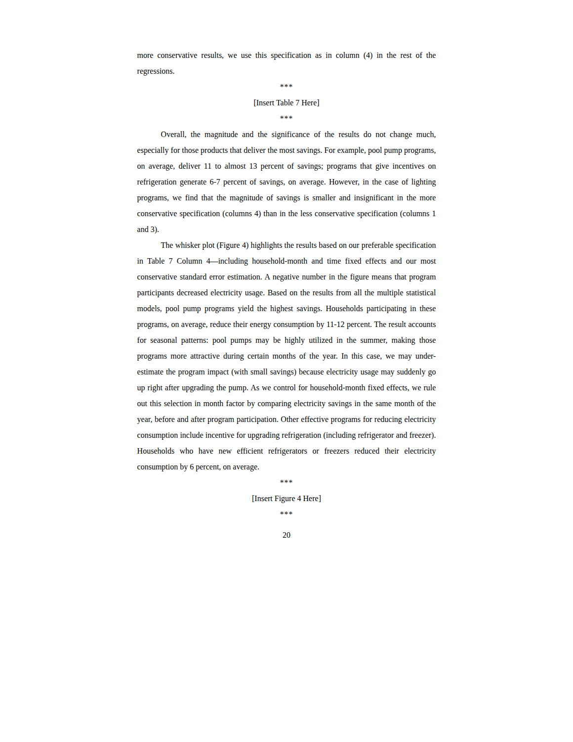more conservative results, we use this specification as in column (4) in the rest of the regressions.
***
[Insert Table 7 Here]
***
Overall, the magnitude and the significance of the results do not change much, especially for those products that deliver the most savings. For example, pool pump programs, on average, deliver 11 to almost 13 percent of savings; programs that give incentives on refrigeration generate 6-7 percent of savings, on average. However, in the case of lighting programs, we find that the magnitude of savings is smaller and insignificant in the more conservative specification (columns 4) than in the less conservative specification (columns 1 and 3).
The whisker plot (Figure 4) highlights the results based on our preferable specification in Table 7 Column 4—including household-month and time fixed effects and our most conservative standard error estimation. A negative number in the figure means that program participants decreased electricity usage. Based on the results from all the multiple statistical models, pool pump programs yield the highest savings. Households participating in these programs, on average, reduce their energy consumption by 11-12 percent. The result accounts for seasonal patterns: pool pumps may be highly utilized in the summer, making those programs more attractive during certain months of the year. In this case, we may under-estimate the program impact (with small savings) because electricity usage may suddenly go up right after upgrading the pump. As we control for household-month fixed effects, we rule out this selection in month factor by comparing electricity savings in the same month of the year, before and after program participation. Other effective programs for reducing electricity consumption include incentive for upgrading refrigeration (including refrigerator and freezer). Households who have new efficient refrigerators or freezers reduced their electricity consumption by 6 percent, on average.
***
[Insert Figure 4 Here]
***
20